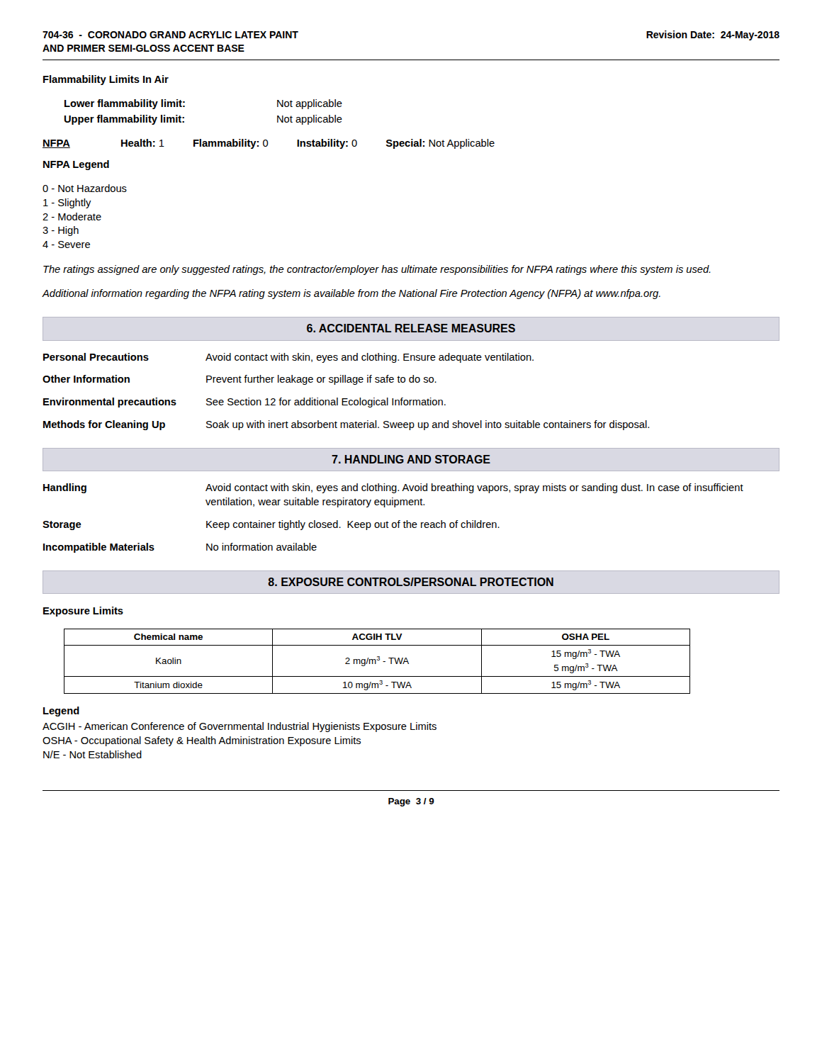704-36 - CORONADO GRAND ACRYLIC LATEX PAINT
AND PRIMER SEMI-GLOSS ACCENT BASE
Revision Date: 24-May-2018
Flammability Limits In Air
Lower flammability limit:
Not applicable
Upper flammability limit:
Not applicable
NFPA
Health: 1
Flammability: 0
Instability: 0
Special: Not Applicable
NFPA Legend
0 - Not Hazardous
1 - Slightly
2 - Moderate
3 - High
4 - Severe
The ratings assigned are only suggested ratings, the contractor/employer has ultimate responsibilities for NFPA ratings where this system is used.
Additional information regarding the NFPA rating system is available from the National Fire Protection Agency (NFPA) at www.nfpa.org.
6. ACCIDENTAL RELEASE MEASURES
Personal Precautions
Avoid contact with skin, eyes and clothing. Ensure adequate ventilation.
Other Information
Prevent further leakage or spillage if safe to do so.
Environmental precautions
See Section 12 for additional Ecological Information.
Methods for Cleaning Up
Soak up with inert absorbent material. Sweep up and shovel into suitable containers for disposal.
7. HANDLING AND STORAGE
Handling
Avoid contact with skin, eyes and clothing. Avoid breathing vapors, spray mists or sanding dust. In case of insufficient ventilation, wear suitable respiratory equipment.
Storage
Keep container tightly closed. Keep out of the reach of children.
Incompatible Materials
No information available
8. EXPOSURE CONTROLS/PERSONAL PROTECTION
Exposure Limits
| Chemical name | ACGIH TLV | OSHA PEL |
| --- | --- | --- |
| Kaolin | 2 mg/m 3 - TWA | 15 mg/m 3 - TWA 5 mg/m 3 - TWA |
| Titanium dioxide | 10 mg/m 3 - TWA | 15 mg/m 3 - TWA |
Legend
ACGIH - American Conference of Governmental Industrial Hygienists Exposure Limits
OSHA - Occupational Safety & Health Administration Exposure Limits
N/E - Not Established
Page 3 / 9